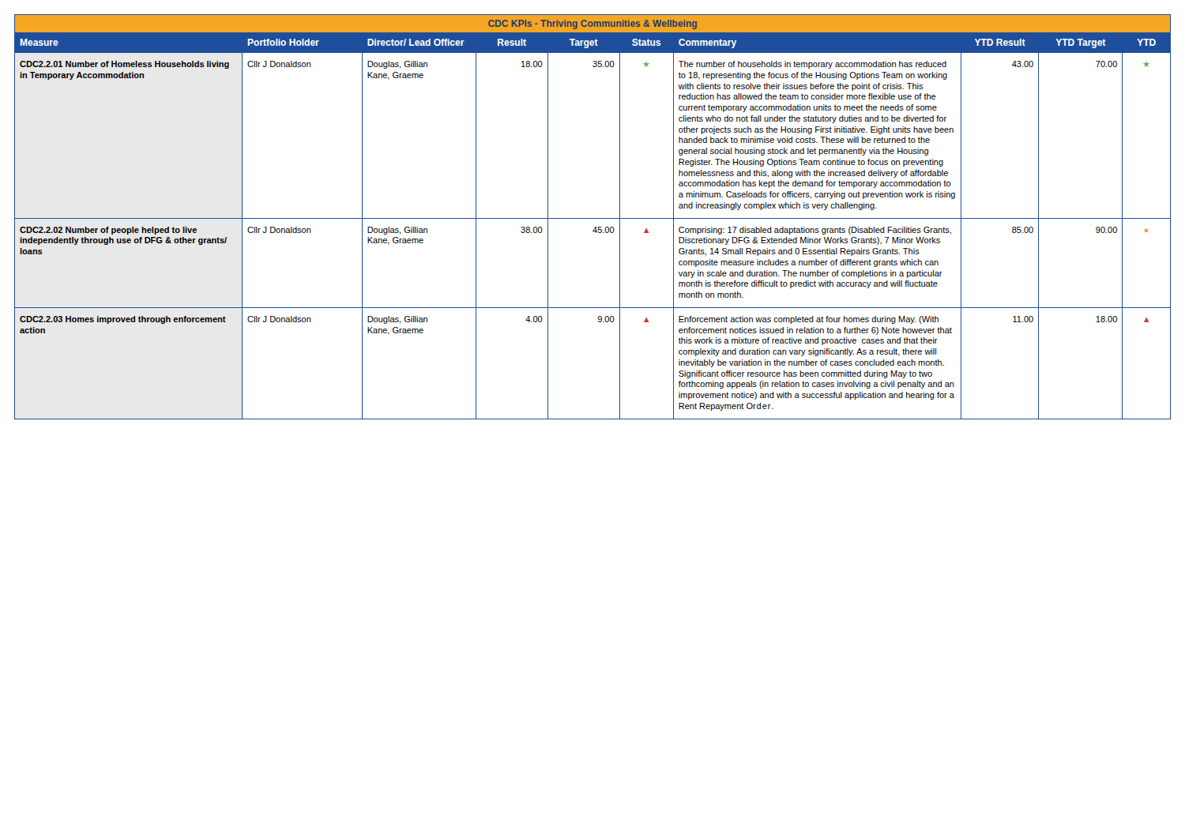CDC KPIs - Thriving Communities & Wellbeing
| Measure | Portfolio Holder | Director/ Lead Officer | Result | Target | Status | Commentary | YTD Result | YTD Target | YTD |
| --- | --- | --- | --- | --- | --- | --- | --- | --- | --- |
| CDC2.2.01 Number of Homeless Households living in Temporary Accommodation | Cllr J Donaldson | Douglas, Gillian Kane, Graeme | 18.00 | 35.00 | ★ | The number of households in temporary accommodation has reduced to 18, representing the focus of the Housing Options Team on working with clients to resolve their issues before the point of crisis. This reduction has allowed the team to consider more flexible use of the current temporary accommodation units to meet the needs of some clients who do not fall under the statutory duties and to be diverted for other projects such as the Housing First initiative. Eight units have been handed back to minimise void costs. These will be returned to the general social housing stock and let permanently via the Housing Register. The Housing Options Team continue to focus on preventing homelessness and this, along with the increased delivery of affordable accommodation has kept the demand for temporary accommodation to a minimum. Caseloads for officers, carrying out prevention work is rising and increasingly complex which is very challenging. | 43.00 | 70.00 | ★ |
| CDC2.2.02 Number of people helped to live independently through use of DFG & other grants/ loans | Cllr J Donaldson | Douglas, Gillian Kane, Graeme | 38.00 | 45.00 | ▲ | Comprising: 17 disabled adaptations grants (Disabled Facilities Grants, Discretionary DFG & Extended Minor Works Grants), 7 Minor Works Grants, 14 Small Repairs and 0 Essential Repairs Grants. This composite measure includes a number of different grants which can vary in scale and duration. The number of completions in a particular month is therefore difficult to predict with accuracy and will fluctuate month on month. | 85.00 | 90.00 | ● |
| CDC2.2.03 Homes improved through enforcement action | Cllr J Donaldson | Douglas, Gillian Kane, Graeme | 4.00 | 9.00 | ▲ | Enforcement action was completed at four homes during May. (With enforcement notices issued in relation to a further 6) Note however that this work is a mixture of reactive and proactive cases and that their complexity and duration can vary significantly. As a result, there will inevitably be variation in the number of cases concluded each month. Significant officer resource has been committed during May to two forthcoming appeals (in relation to cases involving a civil penalty and an improvement notice) and with a successful application and hearing for a Rent Repayment O rder . | 11.00 | 18.00 | ▲ |